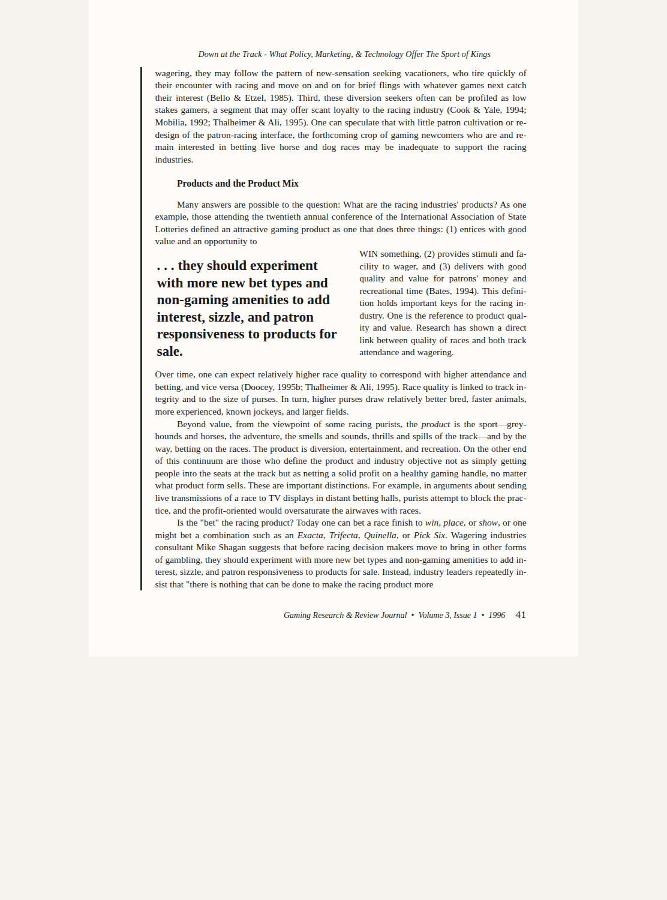Down at the Track - What Policy, Marketing, & Technology Offer The Sport of Kings
wagering, they may follow the pattern of new-sensation seeking vacationers, who tire quickly of their encounter with racing and move on and on for brief flings with whatever games next catch their interest (Bello & Etzel, 1985). Third, these diversion seekers often can be profiled as low stakes gamers, a segment that may offer scant loyalty to the racing industry (Cook & Yale, 1994; Mobilia, 1992; Thalheimer & Ali, 1995). One can speculate that with little patron cultivation or redesign of the patron-racing interface, the forthcoming crop of gaming newcomers who are and remain interested in betting live horse and dog races may be inadequate to support the racing industries.
Products and the Product Mix
Many answers are possible to the question: What are the racing industries' products? As one example, those attending the twentieth annual conference of the International Association of State Lotteries defined an attractive gaming product as one that does three things: (1) entices with good value and an opportunity to
. . . they should experiment with more new bet types and non-gaming amenities to add interest, sizzle, and patron responsiveness to products for sale.
WIN something, (2) provides stimuli and facility to wager, and (3) delivers with good quality and value for patrons' money and recreational time (Bates, 1994). This definition holds important keys for the racing industry. One is the reference to product quality and value. Research has shown a direct link between quality of races and both track attendance and wagering.
Over time, one can expect relatively higher race quality to correspond with higher attendance and betting, and vice versa (Doocey, 1995b; Thalheimer & Ali, 1995). Race quality is linked to track integrity and to the size of purses. In turn, higher purses draw relatively better bred, faster animals, more experienced, known jockeys, and larger fields.
Beyond value, from the viewpoint of some racing purists, the product is the sport—greyhounds and horses, the adventure, the smells and sounds, thrills and spills of the track—and by the way, betting on the races. The product is diversion, entertainment, and recreation. On the other end of this continuum are those who define the product and industry objective not as simply getting people into the seats at the track but as netting a solid profit on a healthy gaming handle, no matter what product form sells. These are important distinctions. For example, in arguments about sending live transmissions of a race to TV displays in distant betting halls, purists attempt to block the practice, and the profit-oriented would oversaturate the airwaves with races.
Is the "bet" the racing product? Today one can bet a race finish to win, place, or show, or one might bet a combination such as an Exacta, Trifecta, Quinella, or Pick Six. Wagering industries consultant Mike Shagan suggests that before racing decision makers move to bring in other forms of gambling, they should experiment with more new bet types and non-gaming amenities to add interest, sizzle, and patron responsiveness to products for sale. Instead, industry leaders repeatedly insist that "there is nothing that can be done to make the racing product more
Gaming Research & Review Journal • Volume 3, Issue 1 • 199641